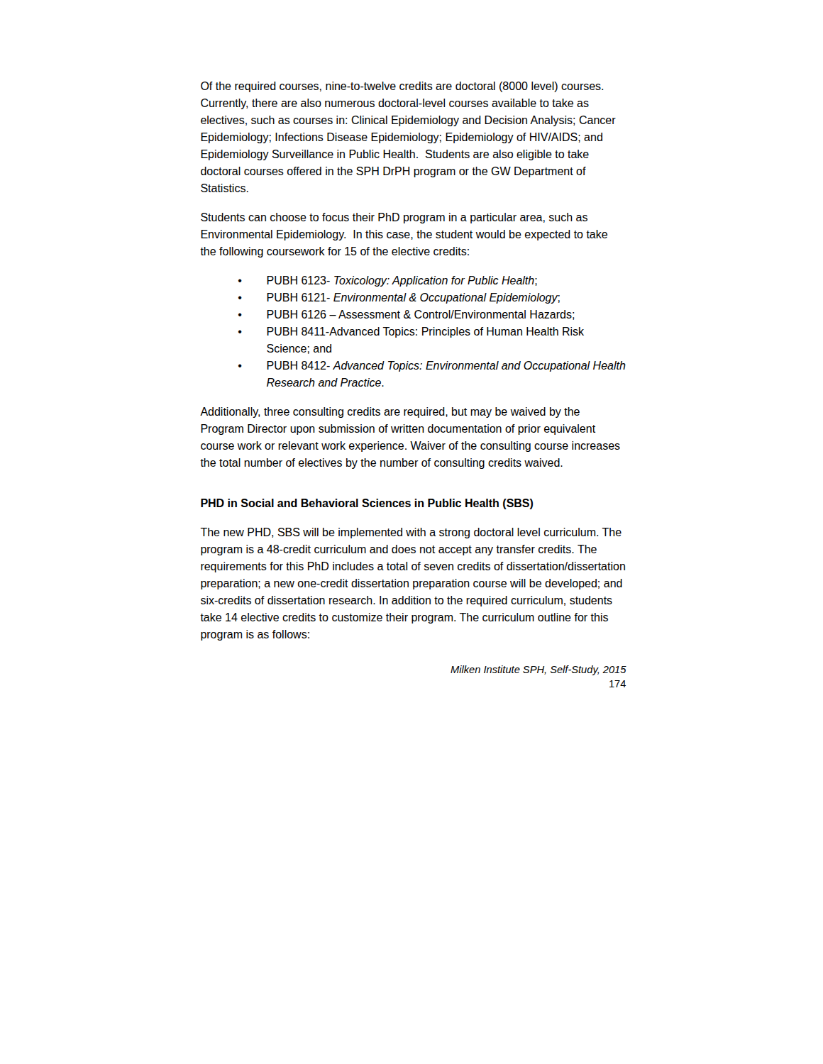Of the required courses, nine-to-twelve credits are doctoral (8000 level) courses. Currently, there are also numerous doctoral-level courses available to take as electives, such as courses in: Clinical Epidemiology and Decision Analysis; Cancer Epidemiology; Infections Disease Epidemiology; Epidemiology of HIV/AIDS; and Epidemiology Surveillance in Public Health. Students are also eligible to take doctoral courses offered in the SPH DrPH program or the GW Department of Statistics.
Students can choose to focus their PhD program in a particular area, such as Environmental Epidemiology. In this case, the student would be expected to take the following coursework for 15 of the elective credits:
PUBH 6123- Toxicology: Application for Public Health;
PUBH 6121- Environmental & Occupational Epidemiology;
PUBH 6126 – Assessment & Control/Environmental Hazards;
PUBH 8411-Advanced Topics: Principles of Human Health Risk Science; and
PUBH 8412- Advanced Topics: Environmental and Occupational Health Research and Practice.
Additionally, three consulting credits are required, but may be waived by the Program Director upon submission of written documentation of prior equivalent course work or relevant work experience. Waiver of the consulting course increases the total number of electives by the number of consulting credits waived.
PHD in Social and Behavioral Sciences in Public Health (SBS)
The new PHD, SBS will be implemented with a strong doctoral level curriculum. The program is a 48-credit curriculum and does not accept any transfer credits. The requirements for this PhD includes a total of seven credits of dissertation/dissertation preparation; a new one-credit dissertation preparation course will be developed; and six-credits of dissertation research. In addition to the required curriculum, students take 14 elective credits to customize their program. The curriculum outline for this program is as follows:
Milken Institute SPH, Self-Study, 2015
174